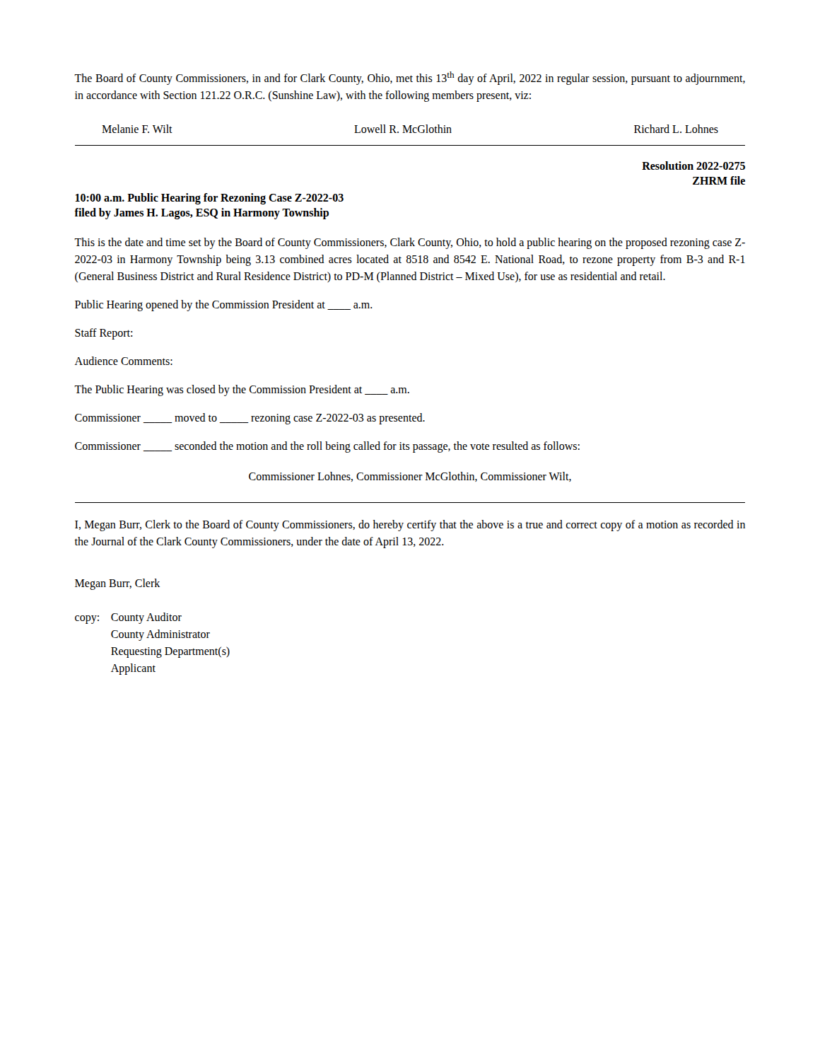The Board of County Commissioners, in and for Clark County, Ohio, met this 13th day of April, 2022 in regular session, pursuant to adjournment, in accordance with Section 121.22 O.R.C. (Sunshine Law), with the following members present, viz:
Melanie F. Wilt Lowell R. McGlothin Richard L. Lohnes
Resolution 2022-0275
ZHRM file
10:00 a.m. Public Hearing for Rezoning Case Z-2022-03
filed by James H. Lagos, ESQ in Harmony Township
This is the date and time set by the Board of County Commissioners, Clark County, Ohio, to hold a public hearing on the proposed rezoning case Z-2022-03 in Harmony Township being 3.13 combined acres located at 8518 and 8542 E. National Road, to rezone property from B-3 and R-1 (General Business District and Rural Residence District) to PD-M (Planned District – Mixed Use), for use as residential and retail.
Public Hearing opened by the Commission President at ____ a.m.
Staff Report:
Audience Comments:
The Public Hearing was closed by the Commission President at ____ a.m.
Commissioner _____ moved to _____ rezoning case Z-2022-03 as presented.
Commissioner _____ seconded the motion and the roll being called for its passage, the vote resulted as follows:
Commissioner Lohnes, Commissioner McGlothin, Commissioner Wilt,
I, Megan Burr, Clerk to the Board of County Commissioners, do hereby certify that the above is a true and correct copy of a motion as recorded in the Journal of the Clark County Commissioners, under the date of April 13, 2022.
Megan Burr, Clerk
copy:
County Auditor
County Administrator
Requesting Department(s)
Applicant